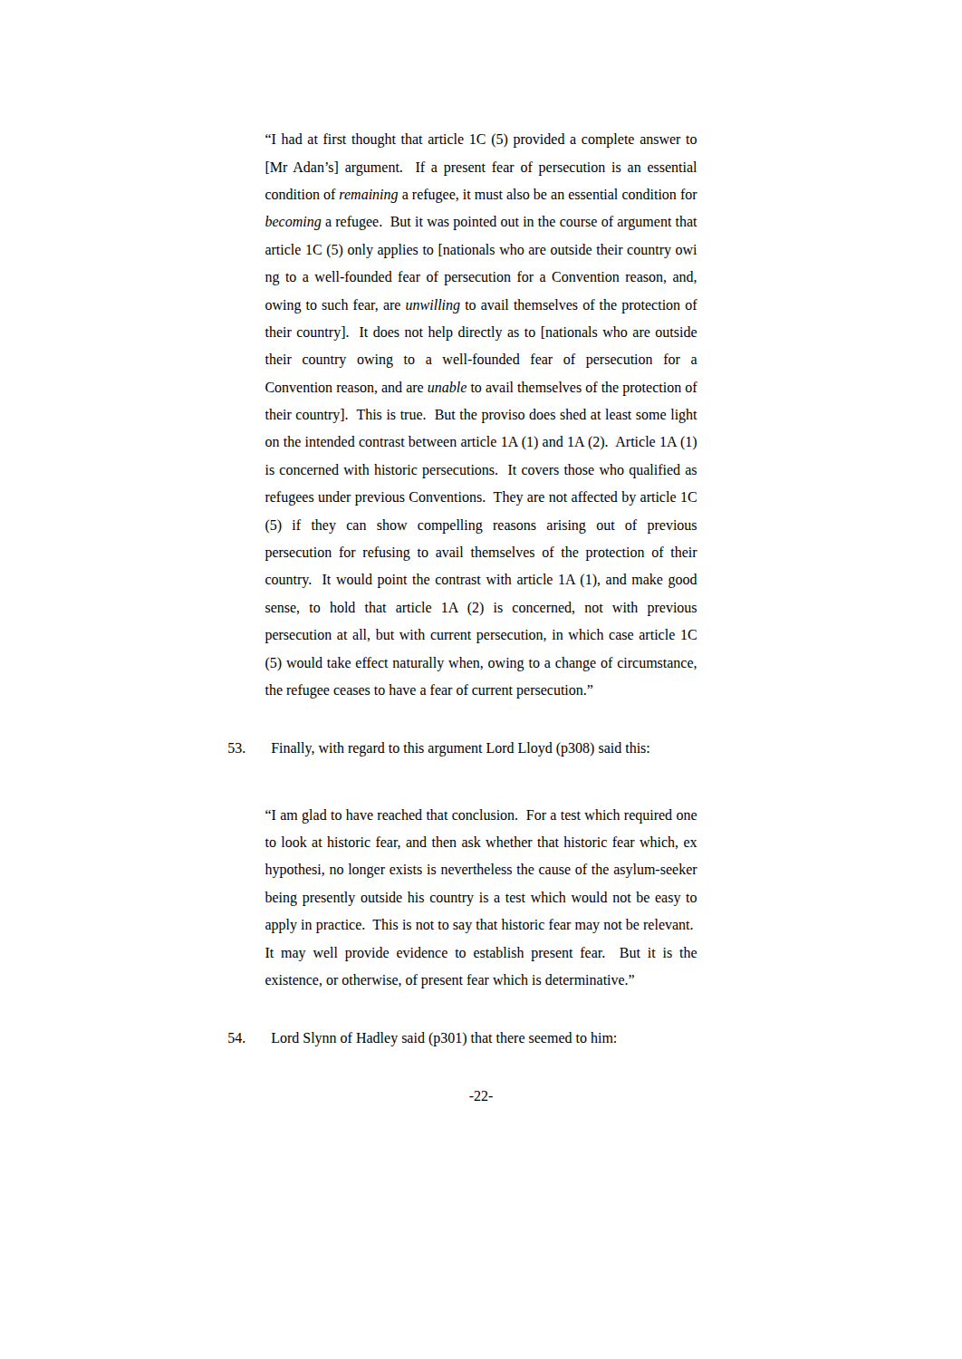“I had at first thought that article 1C (5) provided a complete answer to [Mr Adan’s] argument. If a present fear of persecution is an essential condition of remaining a refugee, it must also be an essential condition for becoming a refugee. But it was pointed out in the course of argument that article 1C (5) only applies to [nationals who are outside their country owi ng to a well-founded fear of persecution for a Convention reason, and, owing to such fear, are unwilling to avail themselves of the protection of their country]. It does not help directly as to [nationals who are outside their country owing to a well-founded fear of persecution for a Convention reason, and are unable to avail themselves of the protection of their country]. This is true. But the proviso does shed at least some light on the intended contrast between article 1A (1) and 1A (2). Article 1A (1) is concerned with historic persecutions. It covers those who qualified as refugees under previous Conventions. They are not affected by article 1C (5) if they can show compelling reasons arising out of previous persecution for refusing to avail themselves of the protection of their country. It would point the contrast with article 1A (1), and make good sense, to hold that article 1A (2) is concerned, not with previous persecution at all, but with current persecution, in which case article 1C (5) would take effect naturally when, owing to a change of circumstance, the refugee ceases to have a fear of current persecution.”
53.
Finally, with regard to this argument Lord Lloyd (p308) said this:
“I am glad to have reached that conclusion. For a test which required one to look at historic fear, and then ask whether that historic fear which, ex hypothesi, no longer exists is nevertheless the cause of the asylum-seeker being presently outside his country is a test which would not be easy to apply in practice. This is not to say that historic fear may not be relevant. It may well provide evidence to establish present fear. But it is the existence, or otherwise, of present fear which is determinative.”
54.
Lord Slynn of Hadley said (p301) that there seemed to him:
-22-